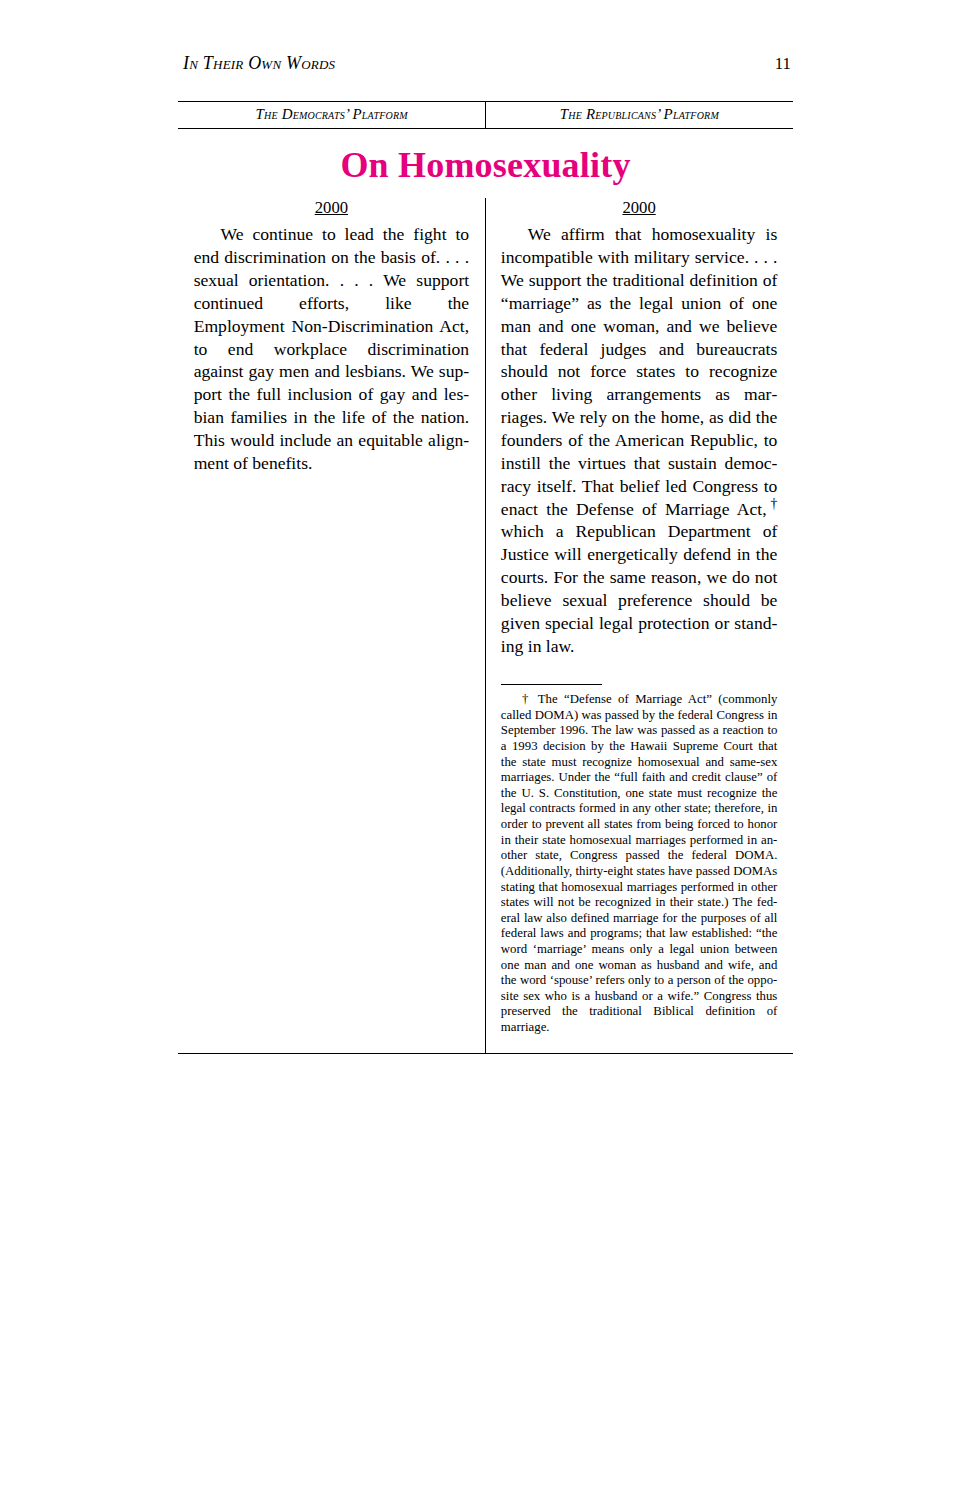In Their Own Words
11
The Democrats’ Platform
The Republicans’ Platform
On Homosexuality
2000
We continue to lead the fight to end discrimination on the basis of. . . . sexual orientation. . . . We support continued efforts, like the Employment Non-Discrimination Act, to end workplace discrimination against gay men and lesbians. We support the full inclusion of gay and lesbian families in the life of the nation. This would include an equitable alignment of benefits.
2000
We affirm that homosexuality is incompatible with military service. . . . We support the traditional definition of “marriage” as the legal union of one man and one woman, and we believe that federal judges and bureaucrats should not force states to recognize other living arrangements as marriages. We rely on the home, as did the founders of the American Republic, to instill the virtues that sustain democracy itself. That belief led Congress to enact the Defense of Marriage Act,† which a Republican Department of Justice will energetically defend in the courts. For the same reason, we do not believe sexual preference should be given special legal protection or standing in law.
† The “Defense of Marriage Act” (commonly called DOMA) was passed by the federal Congress in September 1996. The law was passed as a reaction to a 1993 decision by the Hawaii Supreme Court that the state must recognize homosexual and same-sex marriages. Under the “full faith and credit clause” of the U. S. Constitution, one state must recognize the legal contracts formed in any other state; therefore, in order to prevent all states from being forced to honor in their state homosexual marriages performed in another state, Congress passed the federal DOMA. (Additionally, thirty-eight states have passed DOMAs stating that homosexual marriages performed in other states will not be recognized in their state.) The federal law also defined marriage for the purposes of all federal laws and programs; that law established: “the word ‘marriage’ means only a legal union between one man and one woman as husband and wife, and the word ‘spouse’ refers only to a person of the opposite sex who is a husband or a wife.” Congress thus preserved the traditional Biblical definition of marriage.